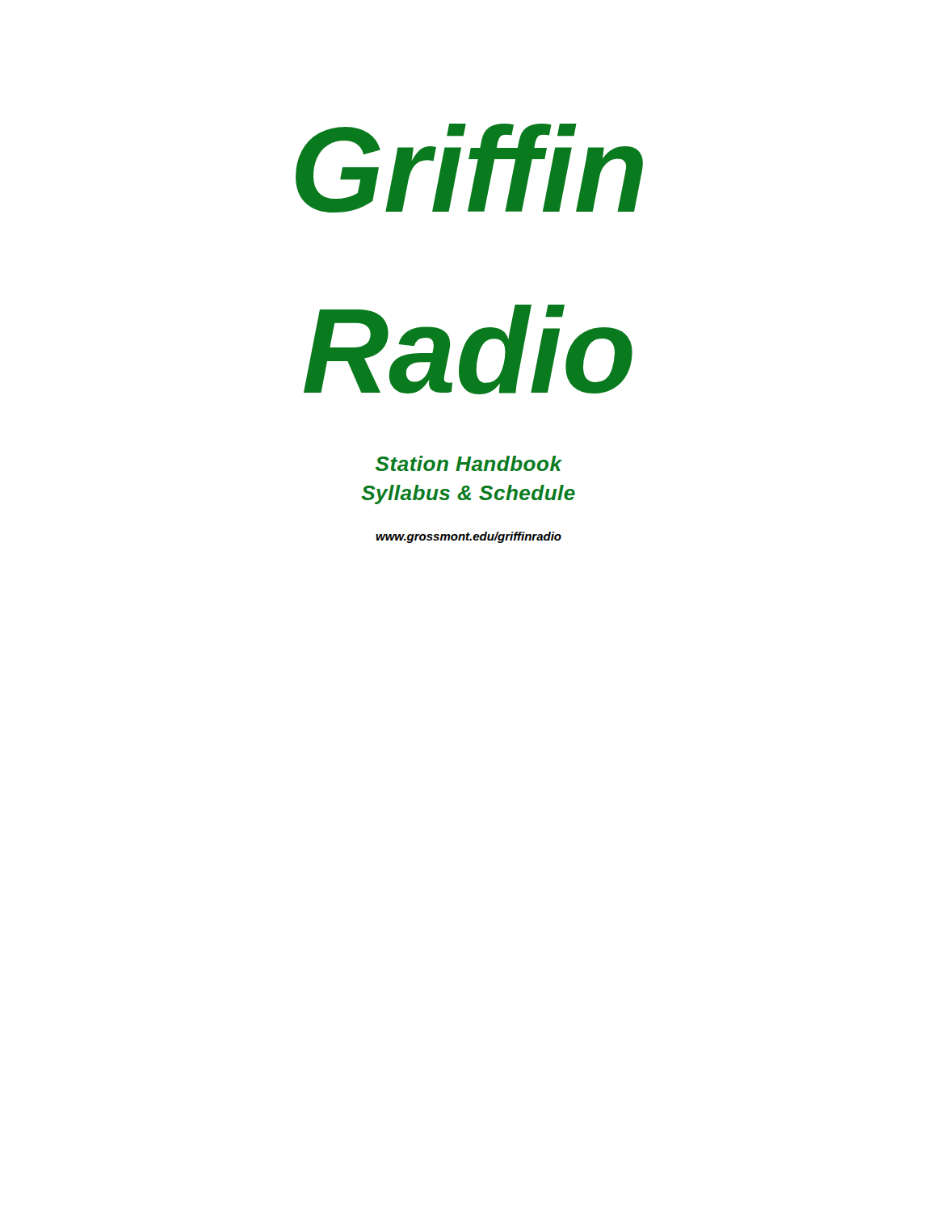Griffin Radio
Station Handbook Syllabus & Schedule
www.grossmont.edu/griffinradio